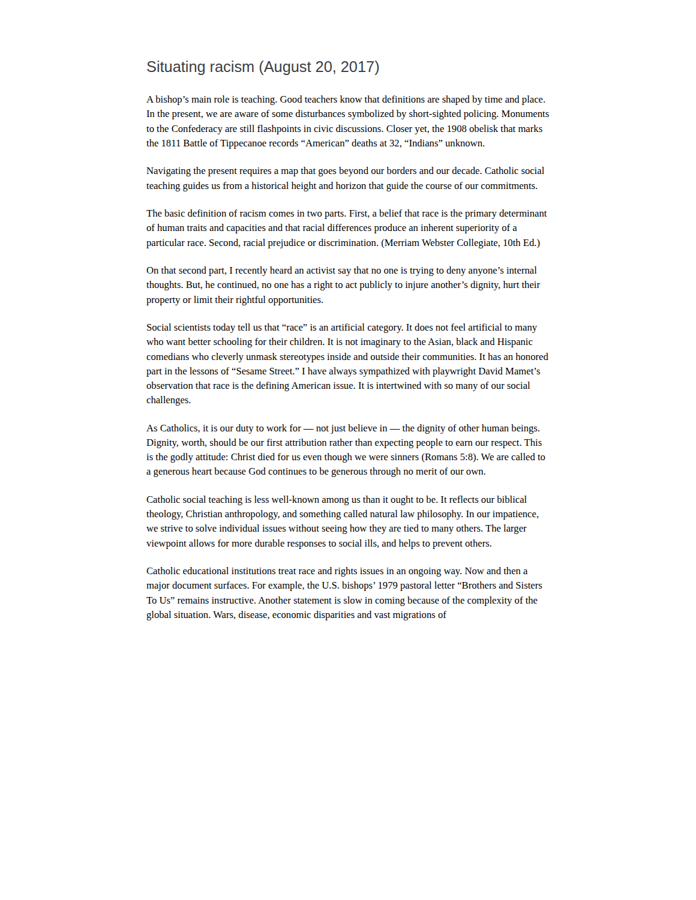Situating racism (August 20, 2017)
A bishop’s main role is teaching. Good teachers know that definitions are shaped by time and place. In the present, we are aware of some disturbances symbolized by short-sighted policing. Monuments to the Confederacy are still flashpoints in civic discussions. Closer yet, the 1908 obelisk that marks the 1811 Battle of Tippecanoe records “American” deaths at 32, “Indians” unknown.
Navigating the present requires a map that goes beyond our borders and our decade. Catholic social teaching guides us from a historical height and horizon that guide the course of our commitments.
The basic definition of racism comes in two parts. First, a belief that race is the primary determinant of human traits and capacities and that racial differences produce an inherent superiority of a particular race. Second, racial prejudice or discrimination. (Merriam Webster Collegiate, 10th Ed.)
On that second part, I recently heard an activist say that no one is trying to deny anyone’s internal thoughts. But, he continued, no one has a right to act publicly to injure another’s dignity, hurt their property or limit their rightful opportunities.
Social scientists today tell us that “race” is an artificial category. It does not feel artificial to many who want better schooling for their children. It is not imaginary to the Asian, black and Hispanic comedians who cleverly unmask stereotypes inside and outside their communities. It has an honored part in the lessons of “Sesame Street.” I have always sympathized with playwright David Mamet’s observation that race is the defining American issue. It is intertwined with so many of our social challenges.
As Catholics, it is our duty to work for — not just believe in — the dignity of other human beings. Dignity, worth, should be our first attribution rather than expecting people to earn our respect. This is the godly attitude: Christ died for us even though we were sinners (Romans 5:8). We are called to a generous heart because God continues to be generous through no merit of our own.
Catholic social teaching is less well-known among us than it ought to be. It reflects our biblical theology, Christian anthropology, and something called natural law philosophy. In our impatience, we strive to solve individual issues without seeing how they are tied to many others. The larger viewpoint allows for more durable responses to social ills, and helps to prevent others.
Catholic educational institutions treat race and rights issues in an ongoing way. Now and then a major document surfaces. For example, the U.S. bishops’ 1979 pastoral letter “Brothers and Sisters To Us” remains instructive. Another statement is slow in coming because of the complexity of the global situation. Wars, disease, economic disparities and vast migrations of